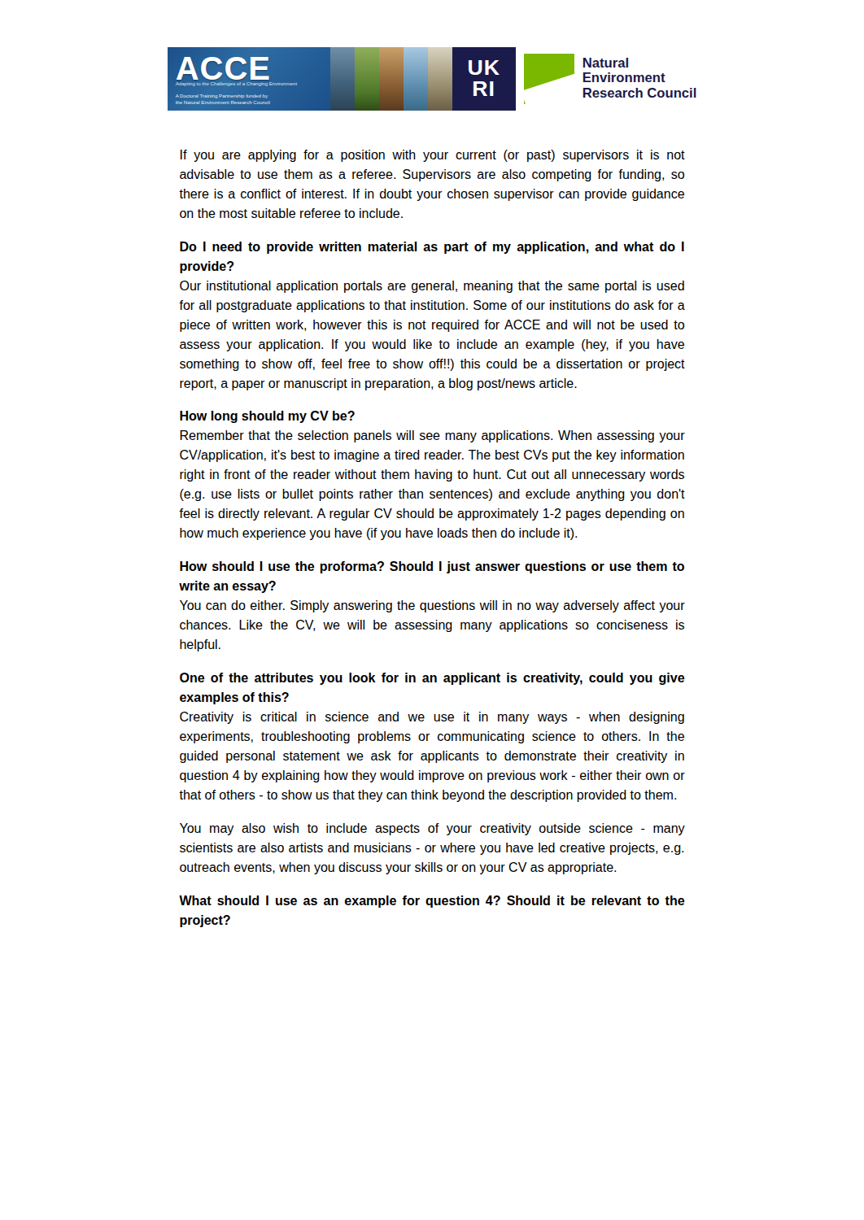ACCE
Adapting to the Challenges of a Changing Environment
A Doctoral Training Partnership funded by
the Natural Environment Research Council
UK
RI
Natural
Environment
Research Council
If you are applying for a position with your current (or past) supervisors it is not advisable to use them as a referee. Supervisors are also competing for funding, so there is a conflict of interest. If in doubt your chosen supervisor can provide guidance on the most suitable referee to include.
Do I need to provide written material as part of my application, and what do I provide?
Our institutional application portals are general, meaning that the same portal is used for all postgraduate applications to that institution. Some of our institutions do ask for a piece of written work, however this is not required for ACCE and will not be used to assess your application. If you would like to include an example (hey, if you have something to show off, feel free to show off!!) this could be a dissertation or project report, a paper or manuscript in preparation, a blog post/news article.
How long should my CV be?
Remember that the selection panels will see many applications. When assessing your CV/application, it's best to imagine a tired reader. The best CVs put the key information right in front of the reader without them having to hunt. Cut out all unnecessary words (e.g. use lists or bullet points rather than sentences) and exclude anything you don't feel is directly relevant. A regular CV should be approximately 1-2 pages depending on how much experience you have (if you have loads then do include it).
How should I use the proforma? Should I just answer questions or use them to write an essay?
You can do either. Simply answering the questions will in no way adversely affect your chances. Like the CV, we will be assessing many applications so conciseness is helpful.
One of the attributes you look for in an applicant is creativity, could you give examples of this?
Creativity is critical in science and we use it in many ways - when designing experiments, troubleshooting problems or communicating science to others. In the guided personal statement we ask for applicants to demonstrate their creativity in question 4 by explaining how they would improve on previous work - either their own or that of others - to show us that they can think beyond the description provided to them.
You may also wish to include aspects of your creativity outside science - many scientists are also artists and musicians - or where you have led creative projects, e.g. outreach events, when you discuss your skills or on your CV as appropriate.
What should I use as an example for question 4? Should it be relevant to the project?